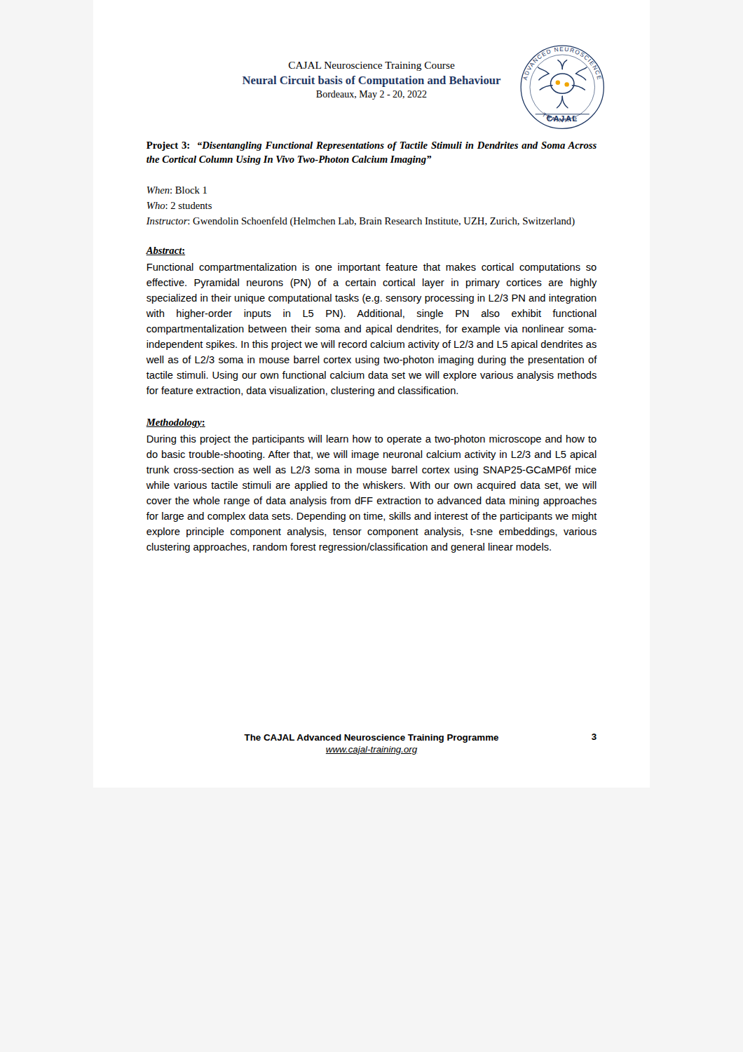ADVANCED NEUROSCIENCE TRAINING CAJAL
CAJAL Neuroscience Training Course
Neural Circuit basis of Computation and Behaviour
Bordeaux, May 2 - 20, 2022
Project 3: “Disentangling Functional Representations of Tactile Stimuli in Dendrites and Soma Across the Cortical Column Using In Vivo Two-Photon Calcium Imaging”
When: Block 1
Who: 2 students
Instructor: Gwendolin Schoenfeld (Helmchen Lab, Brain Research Institute, UZH, Zurich, Switzerland)
Abstract:
Functional compartmentalization is one important feature that makes cortical computations so effective. Pyramidal neurons (PN) of a certain cortical layer in primary cortices are highly specialized in their unique computational tasks (e.g. sensory processing in L2/3 PN and integration with higher-order inputs in L5 PN). Additional, single PN also exhibit functional compartmentalization between their soma and apical dendrites, for example via nonlinear soma-independent spikes. In this project we will record calcium activity of L2/3 and L5 apical dendrites as well as of L2/3 soma in mouse barrel cortex using two-photon imaging during the presentation of tactile stimuli. Using our own functional calcium data set we will explore various analysis methods for feature extraction, data visualization, clustering and classification.
Methodology:
During this project the participants will learn how to operate a two-photon microscope and how to do basic trouble-shooting. After that, we will image neuronal calcium activity in L2/3 and L5 apical trunk cross-section as well as L2/3 soma in mouse barrel cortex using SNAP25-GCaMP6f mice while various tactile stimuli are applied to the whiskers. With our own acquired data set, we will cover the whole range of data analysis from dFF extraction to advanced data mining approaches for large and complex data sets. Depending on time, skills and interest of the participants we might explore principle component analysis, tensor component analysis, t-sne embeddings, various clustering approaches, random forest regression/classification and general linear models.
The CAJAL Advanced Neuroscience Training Programme
www.cajal-training.org
3